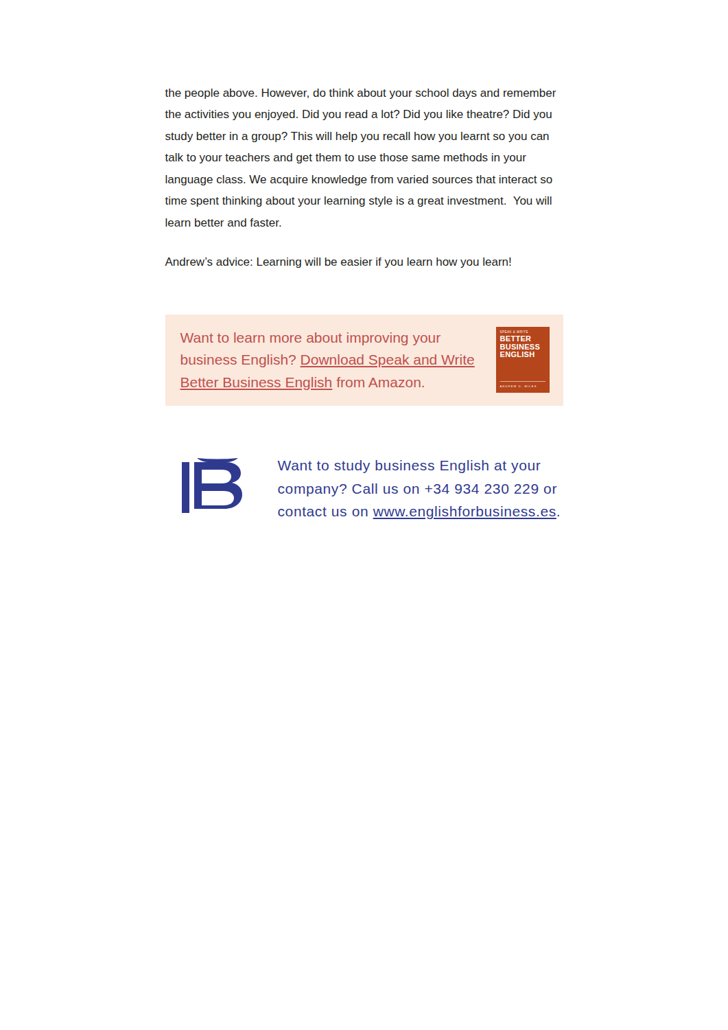the people above. However, do think about your school days and remember the activities you enjoyed. Did you read a lot? Did you like theatre? Did you study better in a group? This will help you recall how you learnt so you can talk to your teachers and get them to use those same methods in your language class. We acquire knowledge from varied sources that interact so time spent thinking about your learning style is a great investment. You will learn better and faster.
Andrew’s advice: Learning will be easier if you learn how you learn!
Want to learn more about improving your business English? Download Speak and Write Better Business English from Amazon.
Speak & Write
Better
Business
English
Andrew D. Miles
Want to study business English at your company? Call us on +34 934 230 229 or contact us on www.englishforbusiness.es.